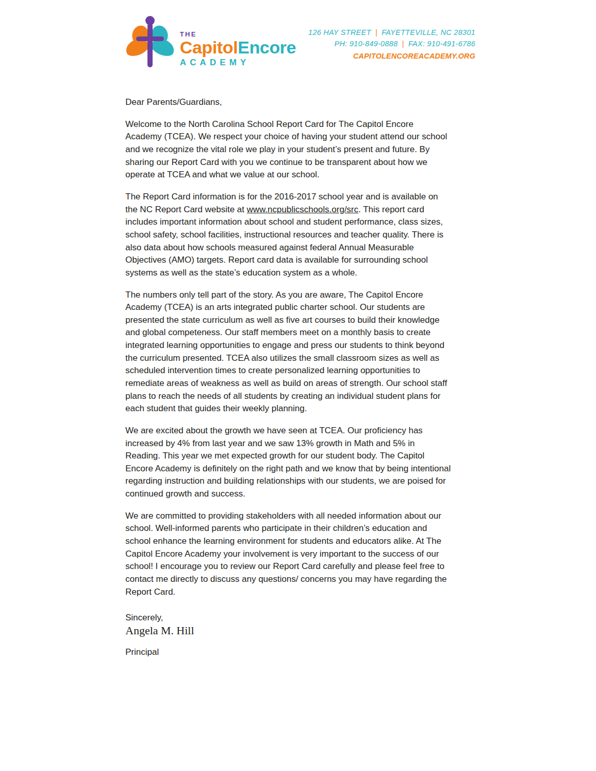THE Capitol Encore ACADEMY
126 HAY STREET | FAYETTEVILLE, NC 28301
PH: 910-849-0888 | FAX: 910-491-6786 CAPITOLENCOREACADEMY.ORG
Dear Parents/Guardians,
Welcome to the North Carolina School Report Card for The Capitol Encore Academy (TCEA). We respect your choice of having your student attend our school and we recognize the vital role we play in your student’s present and future. By sharing our Report Card with you we continue to be transparent about how we operate at TCEA and what we value at our school.
The Report Card information is for the 2016-2017 school year and is available on the NC Report Card website at www.ncpublicschools.org/src. This report card includes important information about school and student performance, class sizes, school safety, school facilities, instructional resources and teacher quality. There is also data about how schools measured against federal Annual Measurable Objectives (AMO) targets. Report card data is available for surrounding school systems as well as the state’s education system as a whole.
The numbers only tell part of the story. As you are aware, The Capitol Encore Academy (TCEA) is an arts integrated public charter school. Our students are presented the state curriculum as well as five art courses to build their knowledge and global competeness. Our staff members meet on a monthly basis to create integrated learning opportunities to engage and press our students to think beyond the curriculum presented. TCEA also utilizes the small classroom sizes as well as scheduled intervention times to create personalized learning opportunities to remediate areas of weakness as well as build on areas of strength. Our school staff plans to reach the needs of all students by creating an individual student plans for each student that guides their weekly planning.
We are excited about the growth we have seen at TCEA. Our proficiency has increased by 4% from last year and we saw 13% growth in Math and 5% in Reading. This year we met expected growth for our student body. The Capitol Encore Academy is definitely on the right path and we know that by being intentional regarding instruction and building relationships with our students, we are poised for continued growth and success.
We are committed to providing stakeholders with all needed information about our school. Well-informed parents who participate in their children’s education and school enhance the learning environment for students and educators alike. At The Capitol Encore Academy your involvement is very important to the success of our school! I encourage you to review our Report Card carefully and please feel free to contact me directly to discuss any questions/ concerns you may have regarding the Report Card.
Sincerely,
Angela M. Hill
Principal